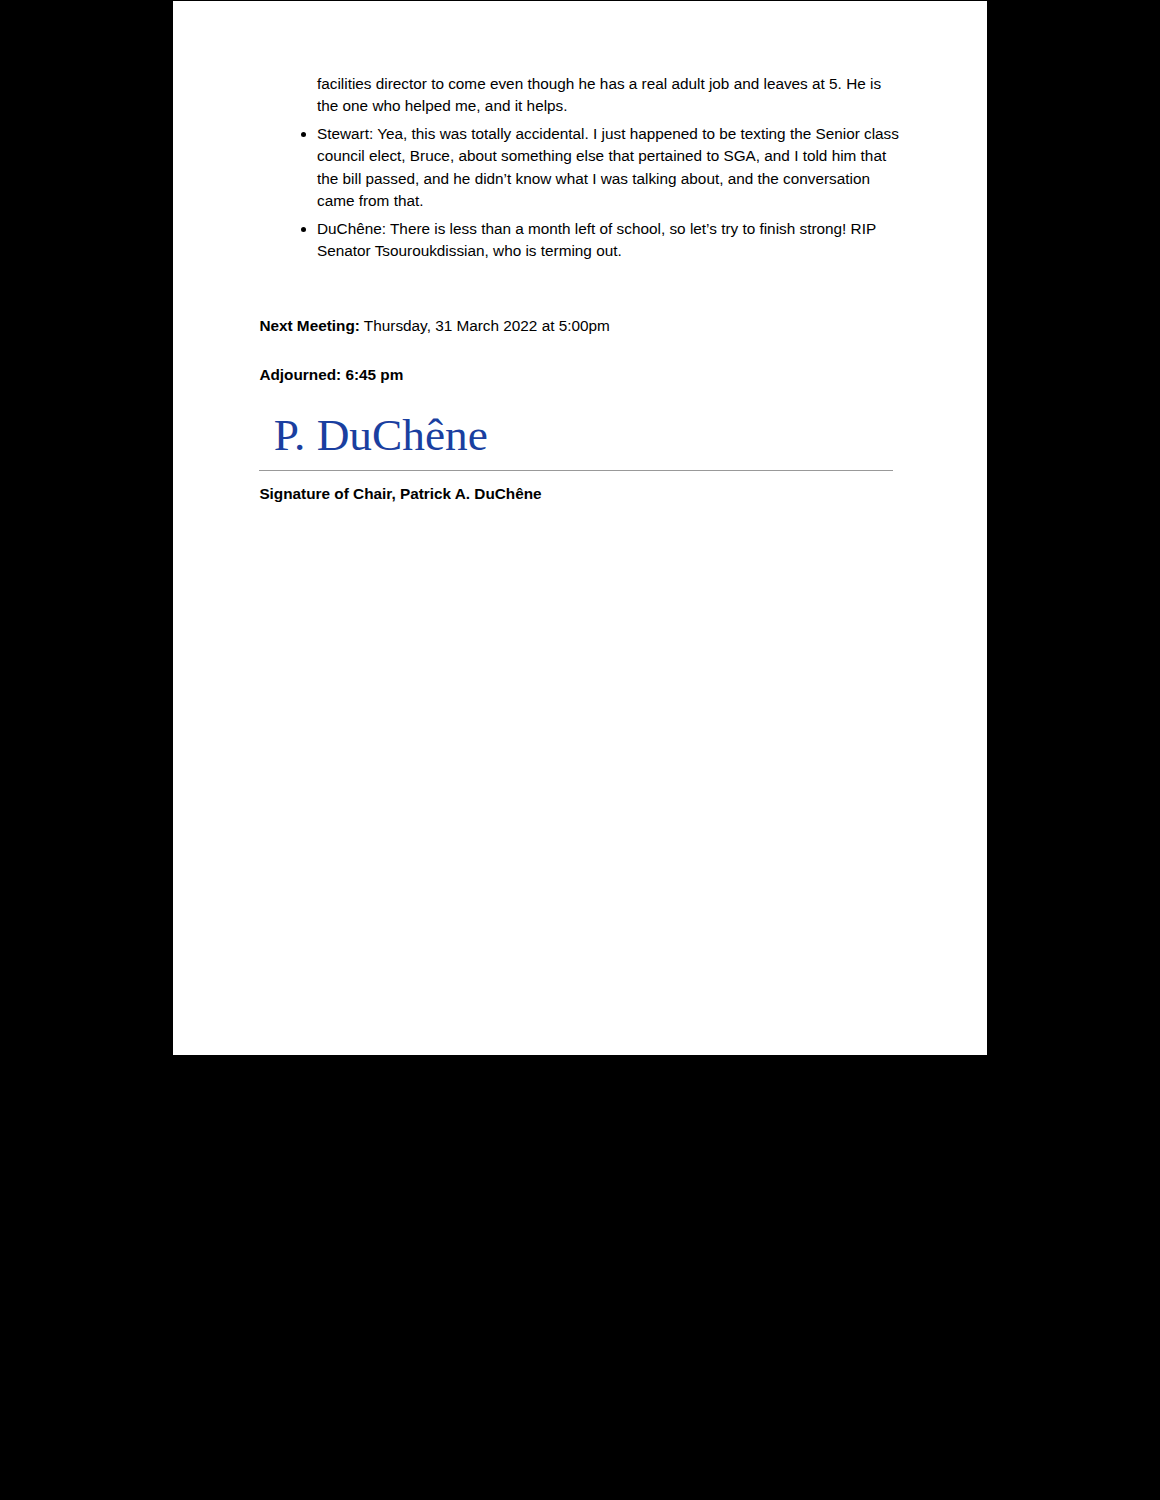facilities director to come even though he has a real adult job and leaves at 5. He is the one who helped me, and it helps.
Stewart: Yea, this was totally accidental. I just happened to be texting the Senior class council elect, Bruce, about something else that pertained to SGA, and I told him that the bill passed, and he didn’t know what I was talking about, and the conversation came from that.
DuChêne: There is less than a month left of school, so let’s try to finish strong! RIP Senator Tsouroukdissian, who is terming out.
Next Meeting: Thursday, 31 March 2022 at 5:00pm
Adjourned: 6:45 pm
P. DuChêne
Signature of Chair, Patrick A. DuChêne